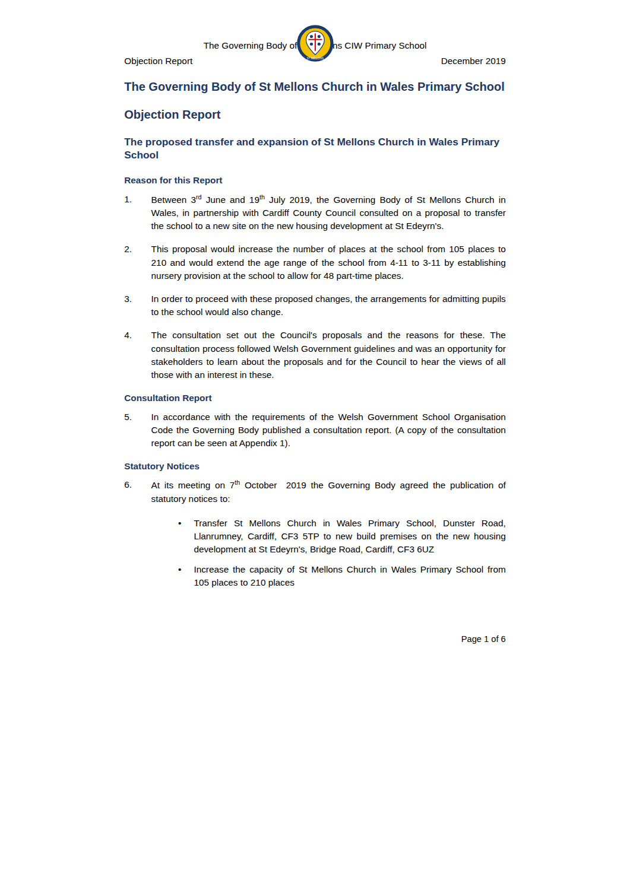The Governing Body of St Mellons CIW Primary School
Objection Report
ST MELLONS
December 2019
The Governing Body of St Mellons Church in Wales Primary School
Objection Report
The proposed transfer and expansion of St Mellons Church in Wales Primary School
Reason for this Report
1.
Between 3rd June and 19th July 2019, the Governing Body of St Mellons Church in Wales, in partnership with Cardiff County Council consulted on a proposal to transfer the school to a new site on the new housing development at St Edeyrn's.
2.
This proposal would increase the number of places at the school from 105 places to 210 and would extend the age range of the school from 4-11 to 3-11 by establishing nursery provision at the school to allow for 48 part-time places.
3.
In order to proceed with these proposed changes, the arrangements for admitting pupils to the school would also change.
4.
The consultation set out the Council's proposals and the reasons for these. The consultation process followed Welsh Government guidelines and was an opportunity for stakeholders to learn about the proposals and for the Council to hear the views of all those with an interest in these.
Consultation Report
5.
In accordance with the requirements of the Welsh Government School Organisation Code the Governing Body published a consultation report. (A copy of the consultation report can be seen at Appendix 1).
Statutory Notices
6.
At its meeting on 7th October 2019 the Governing Body agreed the publication of statutory notices to:
Transfer St Mellons Church in Wales Primary School, Dunster Road, Llanrumney, Cardiff, CF3 5TP to new build premises on the new housing development at St Edeyrn's, Bridge Road, Cardiff, CF3 6UZ
Increase the capacity of St Mellons Church in Wales Primary School from 105 places to 210 places
Page 1 of 6